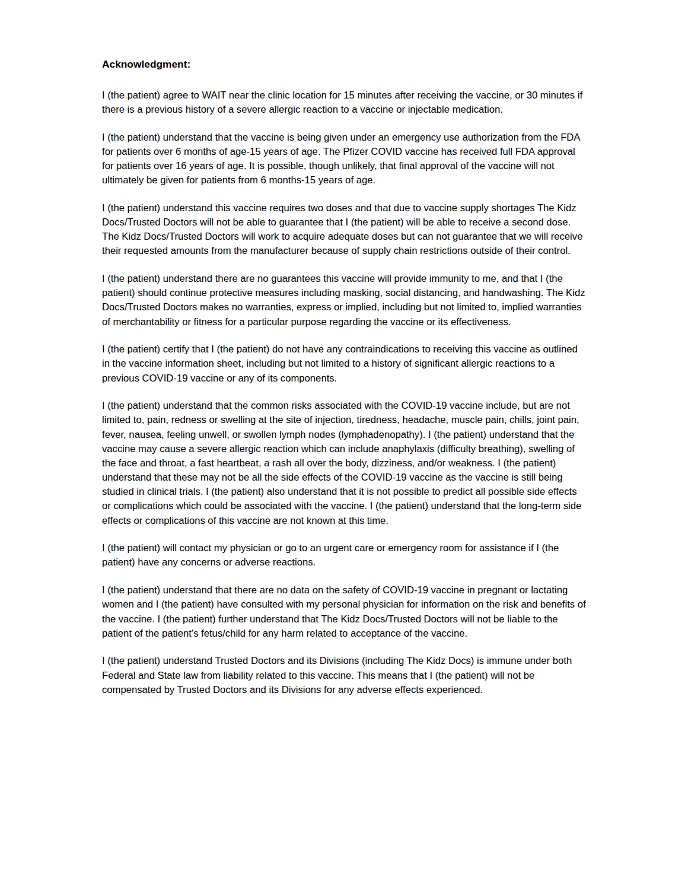Acknowledgment:
I (the patient) agree to WAIT near the clinic location for 15 minutes after receiving the vaccine, or 30 minutes if there is a previous history of a severe allergic reaction to a vaccine or injectable medication.
I (the patient) understand that the vaccine is being given under an emergency use authorization from the FDA for patients over 6 months of age-15 years of age. The Pfizer COVID vaccine has received full FDA approval for patients over 16 years of age. It is possible, though unlikely, that final approval of the vaccine will not ultimately be given for patients from 6 months-15 years of age.
I (the patient) understand this vaccine requires two doses and that due to vaccine supply shortages The Kidz Docs/Trusted Doctors will not be able to guarantee that I (the patient) will be able to receive a second dose. The Kidz Docs/Trusted Doctors will work to acquire adequate doses but can not guarantee that we will receive their requested amounts from the manufacturer because of supply chain restrictions outside of their control.
I (the patient) understand there are no guarantees this vaccine will provide immunity to me, and that I (the patient) should continue protective measures including masking, social distancing, and handwashing. The Kidz Docs/Trusted Doctors makes no warranties, express or implied, including but not limited to, implied warranties of merchantability or fitness for a particular purpose regarding the vaccine or its effectiveness.
I (the patient) certify that I (the patient) do not have any contraindications to receiving this vaccine as outlined in the vaccine information sheet, including but not limited to a history of significant allergic reactions to a previous COVID-19 vaccine or any of its components.
I (the patient) understand that the common risks associated with the COVID-19 vaccine include, but are not limited to, pain, redness or swelling at the site of injection, tiredness, headache, muscle pain, chills, joint pain, fever, nausea, feeling unwell, or swollen lymph nodes (lymphadenopathy). I (the patient) understand that the vaccine may cause a severe allergic reaction which can include anaphylaxis (difficulty breathing), swelling of the face and throat, a fast heartbeat, a rash all over the body, dizziness, and/or weakness. I (the patient) understand that these may not be all the side effects of the COVID-19 vaccine as the vaccine is still being studied in clinical trials. I (the patient) also understand that it is not possible to predict all possible side effects or complications which could be associated with the vaccine. I (the patient) understand that the long-term side effects or complications of this vaccine are not known at this time.
I (the patient) will contact my physician or go to an urgent care or emergency room for assistance if I (the patient) have any concerns or adverse reactions.
I (the patient) understand that there are no data on the safety of COVID-19 vaccine in pregnant or lactating women and I (the patient) have consulted with my personal physician for information on the risk and benefits of the vaccine. I (the patient) further understand that The Kidz Docs/Trusted Doctors will not be liable to the patient of the patient's fetus/child for any harm related to acceptance of the vaccine.
I (the patient) understand Trusted Doctors and its Divisions (including The Kidz Docs) is immune under both Federal and State law from liability related to this vaccine. This means that I (the patient) will not be compensated by Trusted Doctors and its Divisions for any adverse effects experienced.